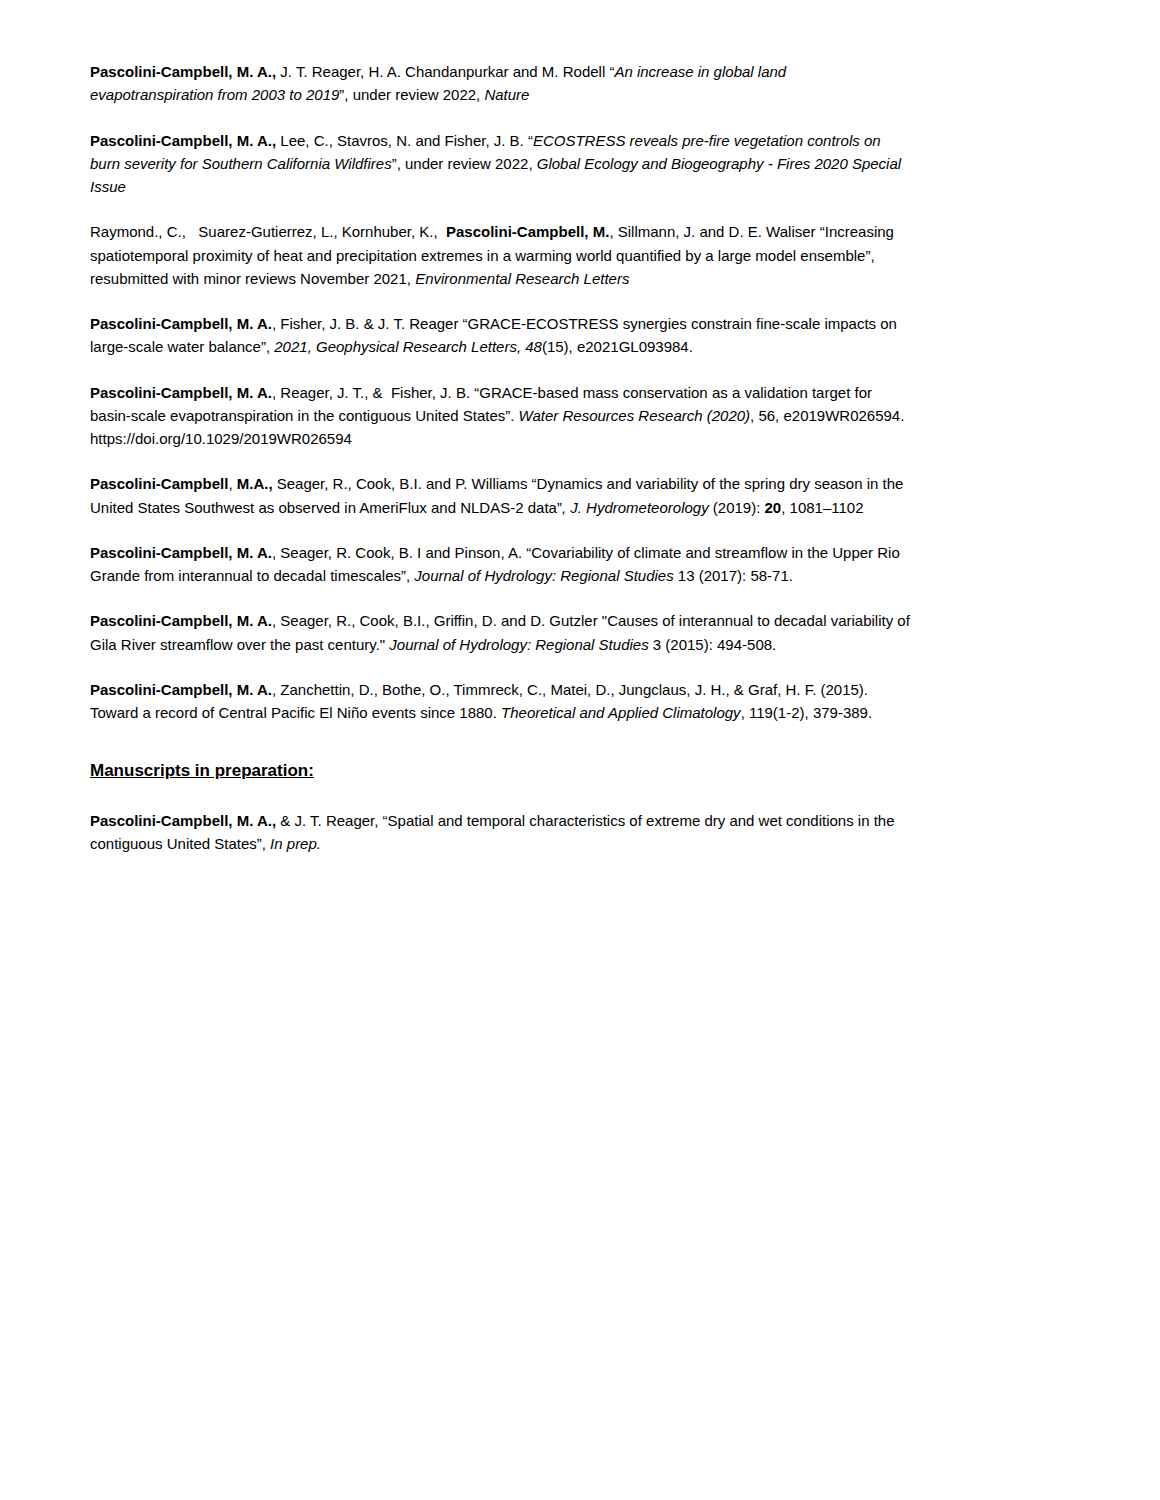Pascolini-Campbell, M. A., J. T. Reager, H. A. Chandanpurkar and M. Rodell “An increase in global land evapotranspiration from 2003 to 2019”, under review 2022, Nature
Pascolini-Campbell, M. A., Lee, C., Stavros, N. and Fisher, J. B. “ECOSTRESS reveals pre-fire vegetation controls on burn severity for Southern California Wildfires”, under review 2022, Global Ecology and Biogeography - Fires 2020 Special Issue
Raymond., C., Suarez-Gutierrez, L., Kornhuber, K., Pascolini-Campbell, M., Sillmann, J. and D. E. Waliser “Increasing spatiotemporal proximity of heat and precipitation extremes in a warming world quantified by a large model ensemble”, resubmitted with minor reviews November 2021, Environmental Research Letters
Pascolini-Campbell, M. A., Fisher, J. B. & J. T. Reager “GRACE-ECOSTRESS synergies constrain fine-scale impacts on large-scale water balance”, 2021, Geophysical Research Letters, 48(15), e2021GL093984.
Pascolini-Campbell, M. A., Reager, J. T., & Fisher, J. B. “GRACE‐based mass conservation as a validation target for basin‐scale evapotranspiration in the contiguous United States”. Water Resources Research (2020), 56, e2019WR026594. https://doi.org/10.1029/2019WR026594
Pascolini-Campbell, M.A., Seager, R., Cook, B.I. and P. Williams “Dynamics and variability of the spring dry season in the United States Southwest as observed in AmeriFlux and NLDAS-2 data”, J. Hydrometeorology (2019): 20, 1081–1102
Pascolini-Campbell, M. A., Seager, R. Cook, B. I and Pinson, A. “Covariability of climate and streamflow in the Upper Rio Grande from interannual to decadal timescales”, Journal of Hydrology: Regional Studies 13 (2017): 58-71.
Pascolini-Campbell, M. A., Seager, R., Cook, B.I., Griffin, D. and D. Gutzler "Causes of interannual to decadal variability of Gila River streamflow over the past century." Journal of Hydrology: Regional Studies 3 (2015): 494-508.
Pascolini-Campbell, M. A., Zanchettin, D., Bothe, O., Timmreck, C., Matei, D., Jungclaus, J. H., & Graf, H. F. (2015). Toward a record of Central Pacific El Niño events since 1880. Theoretical and Applied Climatology, 119(1-2), 379-389.
Manuscripts in preparation:
Pascolini-Campbell, M. A., & J. T. Reager, “Spatial and temporal characteristics of extreme dry and wet conditions in the contiguous United States”, In prep.